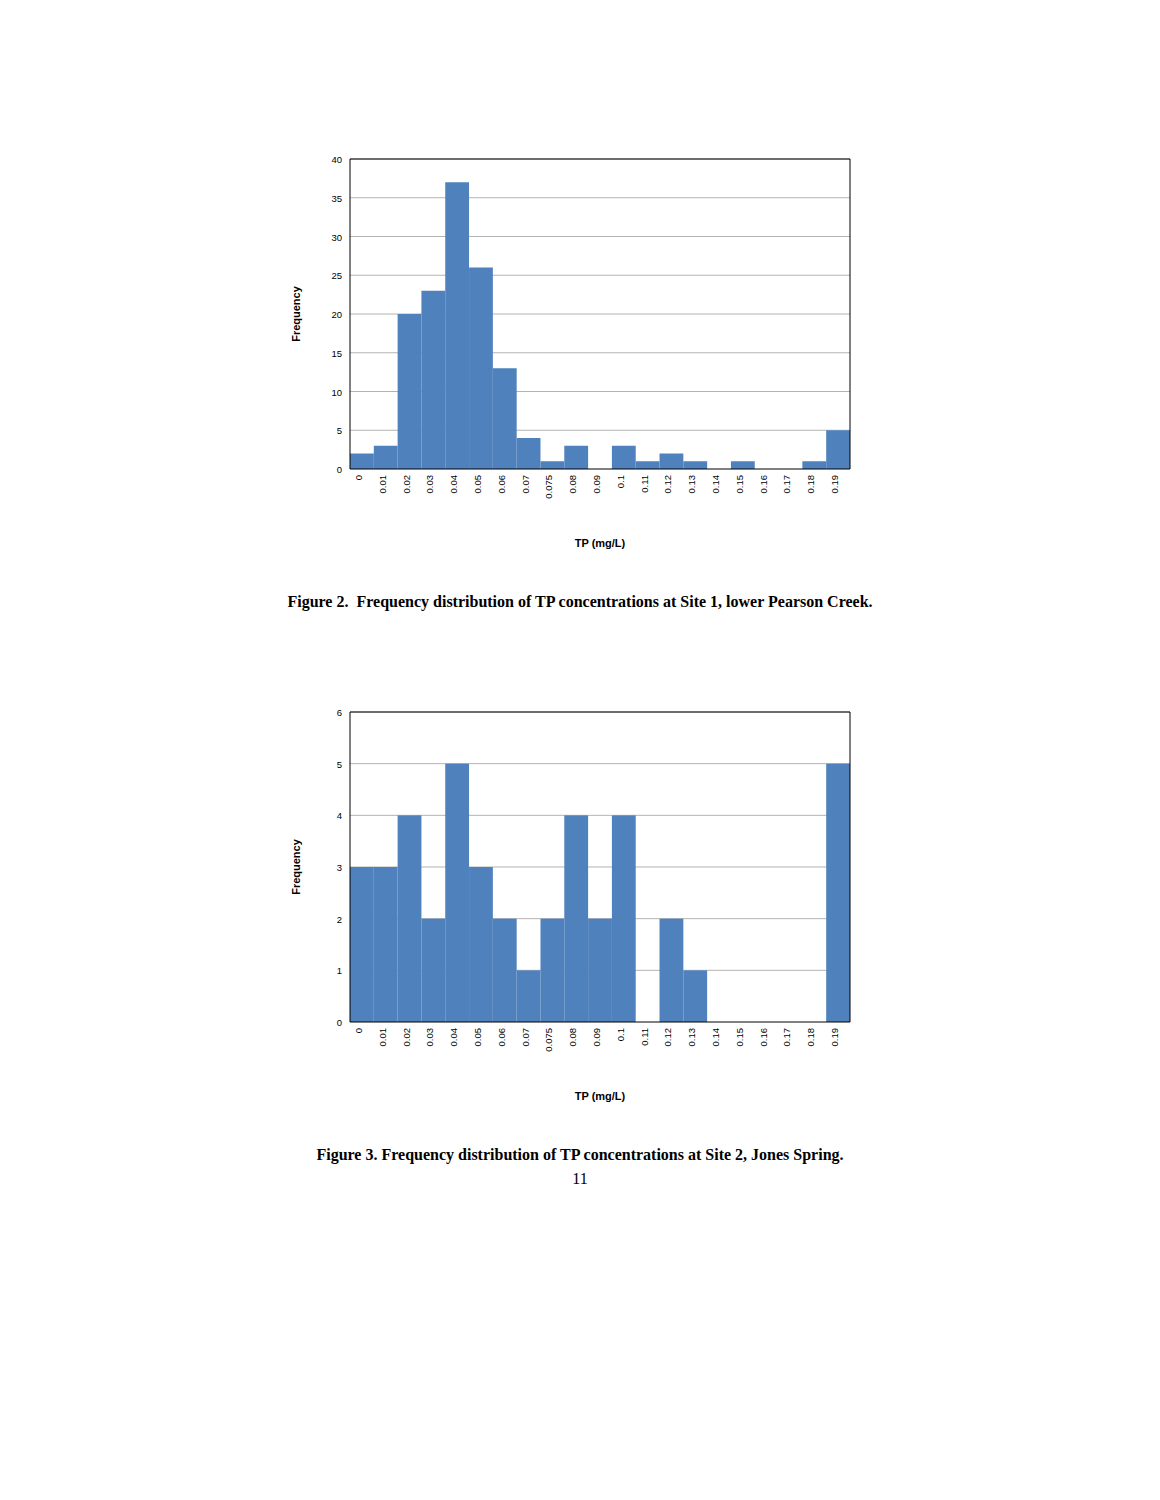40 35 30 25 20 15 10 5 0 0 0.01 0.02 0.03 0.04 0.05 0.06 0.07 0.075 0.08 0.09 0.1 0.11 0.12 0.13 0.14 0.15 0.16 0.17 0.18 0.19 Frequency TP (mg/L)
Figure 2. Frequency distribution of TP concentrations at Site 1, lower Pearson Creek.
6 5 4 3 2 1 0 0 0.01 0.02 0.03 0.04 0.05 0.06 0.07 0.075 0.08 0.09 0.1 0.11 0.12 0.13 0.14 0.15 0.16 0.17 0.18 0.19 Frequency TP (mg/L)
Figure 3. Frequency distribution of TP concentrations at Site 2, Jones Spring.
11